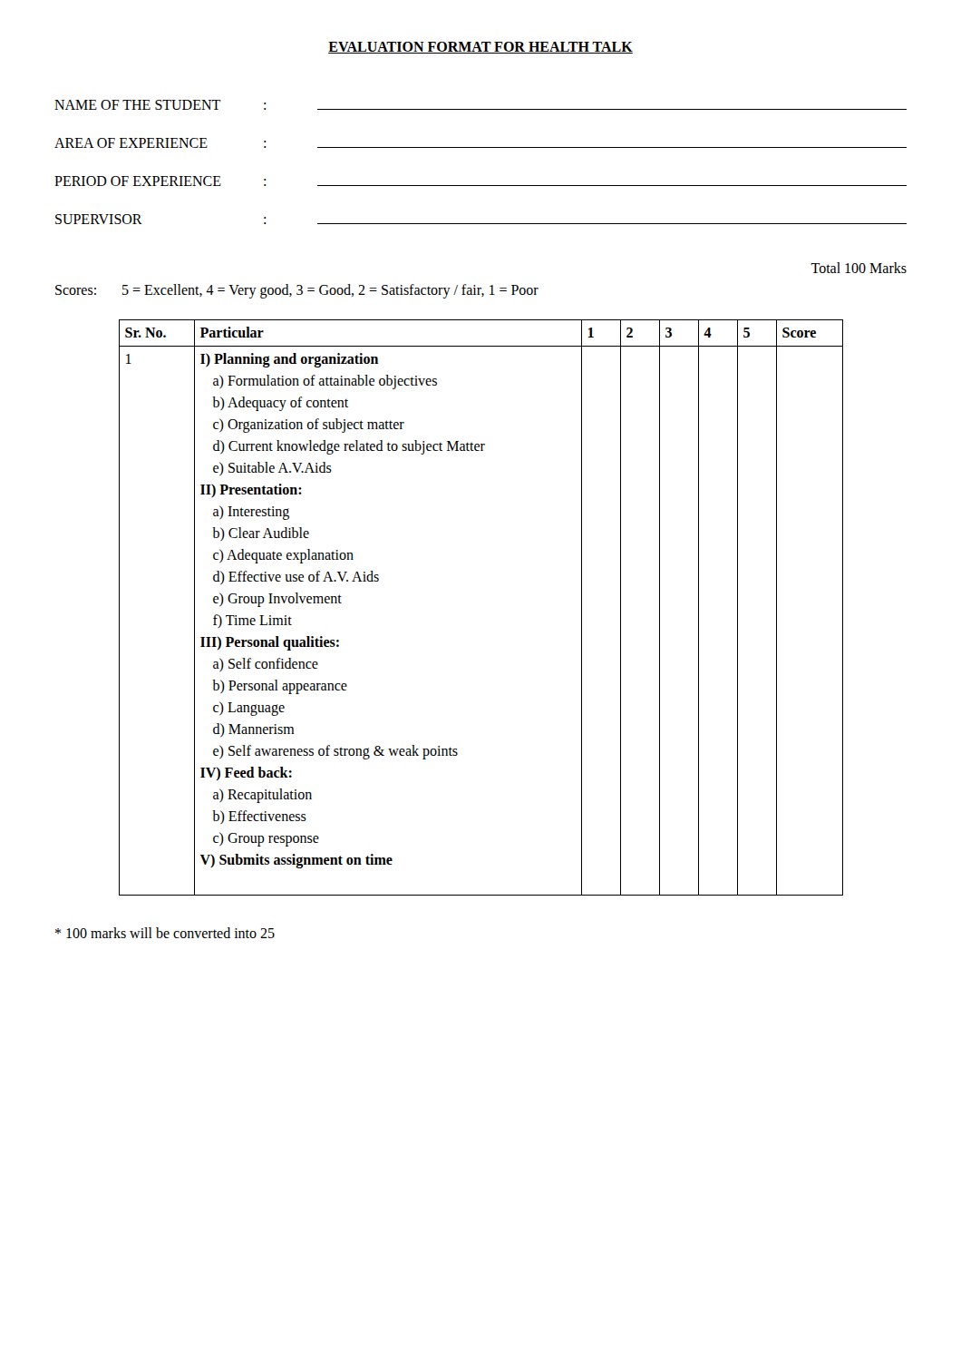EVALUATION FORMAT FOR HEALTH TALK
Name of the Student :
Area of Experience :
Period of Experience :
Supervisor :
Total 100 Marks
Scores: 5 = Excellent, 4 = Very good, 3 = Good, 2 = Satisfactory / fair, 1 = Poor
| Sr. No. | Particular | 1 | 2 | 3 | 4 | 5 | Score |
| --- | --- | --- | --- | --- | --- | --- | --- |
| 1 | I) Planning and organization a) Formulation of attainable objectives b) Adequacy of content c) Organization of subject matter d) Current knowledge related to subject Matter e) Suitable A.V.Aids II) Presentation: a) Interesting b) Clear Audible c) Adequate explanation d) Effective use of A.V. Aids e) Group Involvement f) Time Limit III) Personal qualities: a) Self confidence b) Personal appearance c) Language d) Mannerism e) Self awareness of strong & weak points IV) Feed back: a) Recapitulation b) Effectiveness c) Group response V) Submits assignment on time | | | | | | |
* 100 marks will be converted into 25